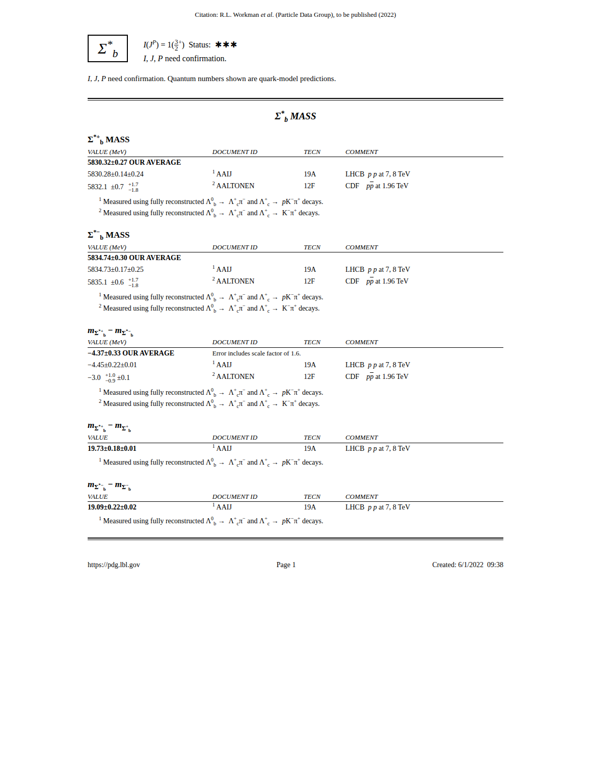Citation: R.L. Workman et al. (Particle Data Group), to be published (2022)
Σ*b
I(JP) = 1(32+) Status: ✱✱✱
I, J, P need confirmation.
I, J, P need confirmation. Quantum numbers shown are quark-model predictions.
Σ*b MASS
Σ*+b MASS
| VALUE (MeV) | DOCUMENT ID | TECN | COMMENT |
| --- | --- | --- | --- |
| 5830.32±0.27 OUR AVERAGE | | | |
| 5830.28±0.14±0.24 | 1 AAIJ | 19A | LHCB p p at 7, 8 TeV |
| 5832.1 ±0.7 +1.7 −1.8 | 2 AALTONEN | 12F | CDF p p at 1.96 TeV |
1 Measured using fully reconstructed Λ0b → Λ+cπ− and Λ+c → p K−π+ decays.
2 Measured using fully reconstructed Λ0b → Λ+cπ− and Λ+c → K−π+ decays.
Σ*−b MASS
| VALUE (MeV) | DOCUMENT ID | TECN | COMMENT |
| --- | --- | --- | --- |
| 5834.74±0.30 OUR AVERAGE | | | |
| 5834.73±0.17±0.25 | 1 AAIJ | 19A | LHCB p p at 7, 8 TeV |
| 5835.1 ±0.6 +1.7 −1.8 | 2 AALTONEN | 12F | CDF p p at 1.96 TeV |
1 Measured using fully reconstructed Λ0b → Λ+cπ− and Λ+c → p K−π+ decays.
2 Measured using fully reconstructed Λ0b → Λ+cπ− and Λ+c → K−π+ decays.
mΣ*+b − mΣ*−b
| VALUE (MeV) | DOCUMENT ID | TECN | COMMENT |
| --- | --- | --- | --- |
| −4.37±0.33 OUR AVERAGE | Error includes scale factor of 1.6. |
| −4.45±0.22±0.01 | 1 AAIJ | 19A | LHCB p p at 7, 8 TeV |
| −3.0 +1.0 −0.9 ±0.1 | 2 AALTONEN | 12F | CDF p p at 1.96 TeV |
1 Measured using fully reconstructed Λ0b → Λ+cπ− and Λ+c → p K−π+ decays.
2 Measured using fully reconstructed Λ0b → Λ+cπ− and Λ+c → K−π+ decays.
mΣ*+b − mΣ+b
| VALUE | DOCUMENT ID | TECN | COMMENT |
| --- | --- | --- | --- |
| 19.73±0.18±0.01 | 1 AAIJ | 19A | LHCB p p at 7, 8 TeV |
1 Measured using fully reconstructed Λ0b → Λ+cπ− and Λ+c → p K−π+ decays.
mΣ*−b − mΣ−b
| VALUE | DOCUMENT ID | TECN | COMMENT |
| --- | --- | --- | --- |
| 19.09±0.22±0.02 | 1 AAIJ | 19A | LHCB p p at 7, 8 TeV |
1 Measured using fully reconstructed Λ0b → Λ+cπ− and Λ+c → p K−π+ decays.
https://pdg.lbl.gov
Page 1
Created: 6/1/2022 09:38